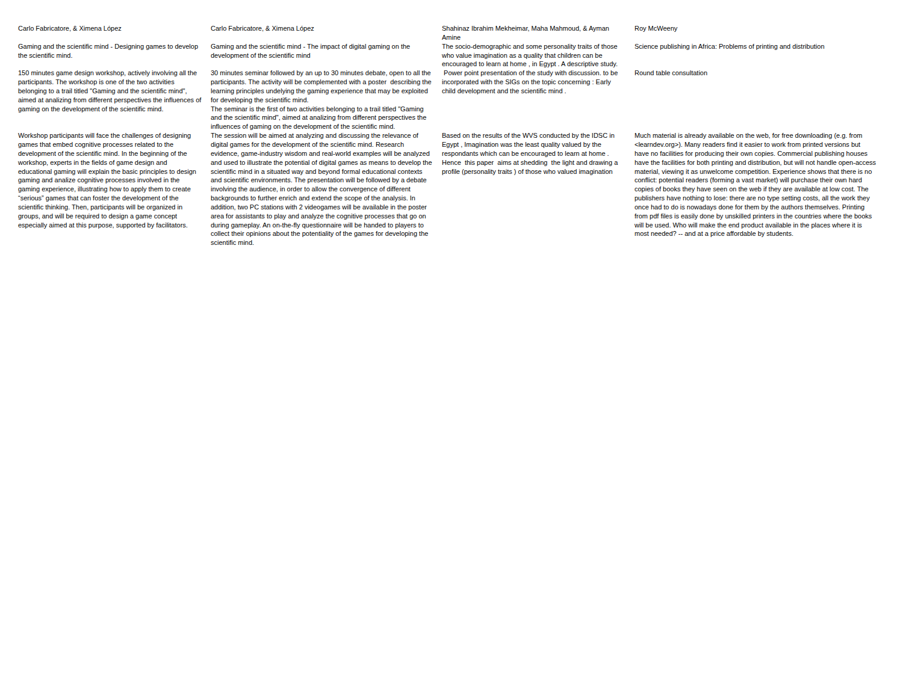| Carlo Fabricatore, & Ximena López | Carlo Fabricatore, & Ximena López | Shahinaz Ibrahim Mekheimar, Maha Mahmoud, & Ayman Amine | Roy McWeeny |
| Gaming and the scientific mind - Designing games to develop the scientific mind. | Gaming and the scientific mind - The impact of digital gaming on the development of the scientific mind | The socio-demographic and some personality traits of those who value imagination as a quality that children can be encouraged to learn at home , in Egypt . A descriptive study. | Science publishing in Africa: Problems of printing and distribution |
| 150 minutes game design workshop, actively involving all the participants. The workshop is one of the two activities belonging to a trail titled "Gaming and the scientific mind", aimed at analizing from different perspectives the influences of gaming on the development of the scientific mind. | 30 minutes seminar followed by an up to 30 minutes debate, open to all the participants. The activity will be complemented with a poster describing the learning principles undelying the gaming experience that may be exploited for developing the scientific mind. The seminar is the first of two activities belonging to a trail titled "Gaming and the scientific mind", aimed at analizing from different perspectives the influences of gaming on the development of the scientific mind. | Power point presentation of the study with discussion. to be incorporated with the SIGs on the topic concerning : Early child development and the scientific mind . | Round table consultation |
| Workshop participants will face the challenges of designing games that embed cognitive processes related to the development of the scientific mind. In the beginning of the workshop, experts in the fields of game design and educational gaming will explain the basic principles to design gaming and analize cognitive processes involved in the gaming experience, illustrating how to apply them to create “serious” games that can foster the development of the scientific thinking. Then, participants will be organized in groups, and will be required to design a game concept especially aimed at this purpose, supported by facilitators. | The session will be aimed at analyzing and discussing the relevance of digital games for the development of the scientific mind. Research evidence, game-industry wisdom and real-world examples will be analyzed and used to illustrate the potential of digital games as means to develop the scientific mind in a situated way and beyond formal educational contexts and scientific environments. The presentation will be followed by a debate involving the audience, in order to allow the convergence of different backgrounds to further enrich and extend the scope of the analysis. In addition, two PC stations with 2 videogames will be available in the poster area for assistants to play and analyze the cognitive processes that go on during gameplay. An on-the-fly questionnaire will be handed to players to collect their opinions about the potentiality of the games for developing the scientific mind. | Based on the results of the WVS conducted by the IDSC in Egypt , Imagination was the least quality valued by the respondants which can be encouraged to learn at home . Hence this paper aims at shedding the light and drawing a profile (personality traits ) of those who valued imagination | Much material is already available on the web, for free downloading (e.g. from <learndev.org>). Many readers find it easier to work from printed versions but have no facilities for producing their own copies. Commercial publishing houses have the facilities for both printing and distribution, but will not handle open-access material, viewing it as unwelcome competition. Experience shows that there is no conflict: potential readers (forming a vast market) will purchase their own hard copies of books they have seen on the web if they are available at low cost. The publishers have nothing to lose: there are no type setting costs, all the work they once had to do is nowadays done for them by the authors themselves. Printing from pdf files is easily done by unskilled printers in the countries where the books will be used. Who will make the end product available in the places where it is most needed? -- and at a price affordable by students. |